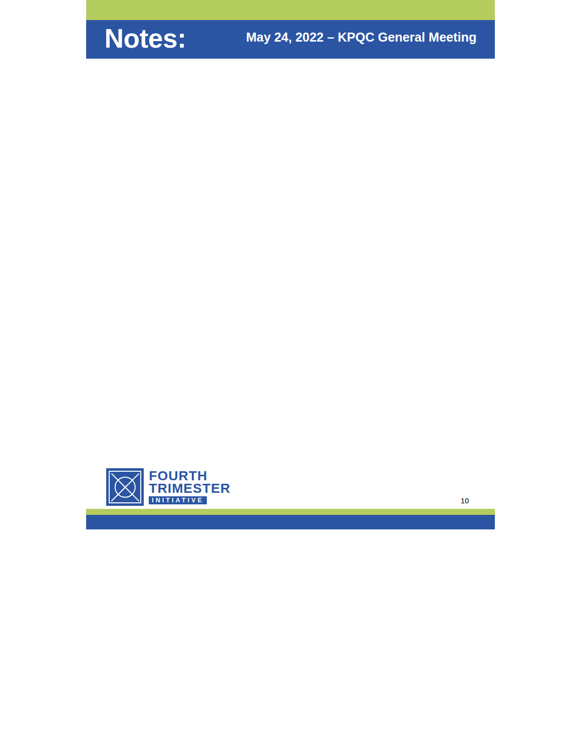Notes:
May 24, 2022 – KPQC General Meeting
FOURTH
TRIMESTER
INITIATIVE
10